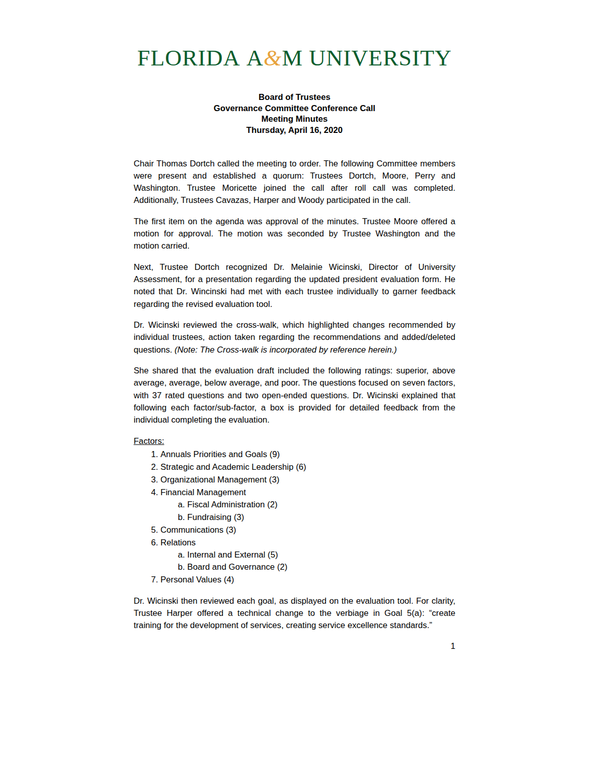FLORIDA A&M UNIVERSITY
Board of Trustees Governance Committee Conference Call Meeting Minutes Thursday, April 16, 2020
Chair Thomas Dortch called the meeting to order. The following Committee members were present and established a quorum: Trustees Dortch, Moore, Perry and Washington. Trustee Moricette joined the call after roll call was completed. Additionally, Trustees Cavazas, Harper and Woody participated in the call.
The first item on the agenda was approval of the minutes. Trustee Moore offered a motion for approval. The motion was seconded by Trustee Washington and the motion carried.
Next, Trustee Dortch recognized Dr. Melainie Wicinski, Director of University Assessment, for a presentation regarding the updated president evaluation form. He noted that Dr. Wincinski had met with each trustee individually to garner feedback regarding the revised evaluation tool.
Dr. Wicinski reviewed the cross-walk, which highlighted changes recommended by individual trustees, action taken regarding the recommendations and added/deleted questions. (Note: The Cross-walk is incorporated by reference herein.)
She shared that the evaluation draft included the following ratings: superior, above average, average, below average, and poor. The questions focused on seven factors, with 37 rated questions and two open-ended questions. Dr. Wicinski explained that following each factor/sub-factor, a box is provided for detailed feedback from the individual completing the evaluation.
Factors:
Annuals Priorities and Goals (9)
Strategic and Academic Leadership (6)
Organizational Management (3)
Financial Management
Fiscal Administration (2)
Fundraising (3)
Communications (3)
Relations
Internal and External (5)
Board and Governance (2)
Personal Values (4)
Dr. Wicinski then reviewed each goal, as displayed on the evaluation tool. For clarity, Trustee Harper offered a technical change to the verbiage in Goal 5(a): “create training for the development of services, creating service excellence standards.”
1